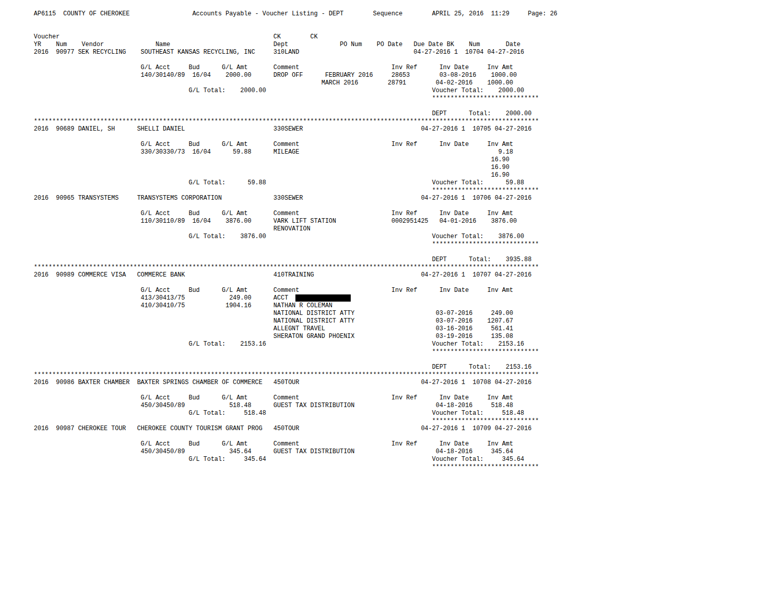AP6115  COUNTY OF CHEROKEE                 Accounts Payable - Voucher Listing - DEPT        Sequence        APRIL 25, 2016  11:29     Page: 26


     Voucher                                                          CK        CK
     YR    Num    Vendor              Name                            Dept              PO Num    PO Date   Due Date BK    Num       Date
     2016  90977 SEK RECYCLING    SOUTHEAST KANSAS RECYCLING, INC     310LAND                               04-27-2016 1  10704 04-27-2016

                                  G/L Acct     Bud      G/L Amt       Comment                         Inv Ref      Inv Date     Inv Amt
                                  140/30140/89  16/04    2000.00      DROP OFF      FEBRUARY 2016     28653        03-08-2016    1000.00
                                                                                   MARCH 2016        28791        04-02-2016    1000.00
                                               G/L Total:    2000.00                                             Voucher Total:    2000.00
                                                                                                                 *****************************

                                                                                                                 DEPT      Total:    2000.00
     *****************************************************************************************************************************************
     2016  90689 DANIEL, SH      SHELLI DANIEL                        330SEWER                                04-27-2016 1  10705 04-27-2016

                                  G/L Acct     Bud      G/L Amt       Comment                         Inv Ref      Inv Date     Inv Amt
                                  330/30330/73  16/04      59.88      MILEAGE                                                      9.18
                                                                                                                                 16.90
                                                                                                                                 16.90
                                                                                                                                 16.90
                                               G/L Total:      59.88                                             Voucher Total:      59.88
                                                                                                                 *****************************
     2016  90965 TRANSYSTEMS     TRANSYSTEMS CORPORATION              330SEWER                                04-27-2016 1  10706 04-27-2016

                                  G/L Acct     Bud      G/L Amt       Comment                         Inv Ref      Inv Date     Inv Amt
                                  110/30110/89  16/04    3876.00      VARK LIFT STATION               0002951425   04-01-2016    3876.00
                                                                      RENOVATION
                                               G/L Total:    3876.00                                             Voucher Total:    3876.00
                                                                                                                 *****************************

                                                                                                                 DEPT      Total:    3935.88
     *****************************************************************************************************************************************
     2016  90989 COMMERCE VISA   COMMERCE BANK                        410TRAINING                             04-27-2016 1  10707 04-27-2016

                                  G/L Acct     Bud      G/L Amt       Comment                         Inv Ref      Inv Date     Inv Amt
                                  413/30413/75            249.00      ACCT                 
                                  410/30410/75           1904.16      NATHAN R COLEMAN
                                                                      NATIONAL DISTRICT ATTY                      03-07-2016     249.00
                                                                      NATIONAL DISTRICT ATTY                      03-07-2016    1207.67
                                                                      ALLEGNT TRAVEL                              03-16-2016     561.41
                                                                      SHERATON GRAND PHOENIX                      03-19-2016     135.08
                                               G/L Total:    2153.16                                             Voucher Total:    2153.16
                                                                                                                 *****************************

                                                                                                                 DEPT      Total:    2153.16
     *****************************************************************************************************************************************
     2016  90986 BAXTER CHAMBER  BAXTER SPRINGS CHAMBER OF COMMERCE   450TOUR                                 04-27-2016 1  10708 04-27-2016

                                  G/L Acct     Bud      G/L Amt       Comment                         Inv Ref      Inv Date     Inv Amt
                                  450/30450/89            518.48      GUEST TAX DISTRIBUTION                      04-18-2016     518.48
                                               G/L Total:     518.48                                             Voucher Total:     518.48
                                                                                                                 *****************************
     2016  90987 CHEROKEE TOUR   CHEROKEE COUNTY TOURISM GRANT PROG   450TOUR                                 04-27-2016 1  10709 04-27-2016

                                  G/L Acct     Bud      G/L Amt       Comment                         Inv Ref      Inv Date     Inv Amt
                                  450/30450/89            345.64      GUEST TAX DISTRIBUTION                      04-18-2016     345.64
                                               G/L Total:     345.64                                             Voucher Total:     345.64
                                                                                                                 *****************************